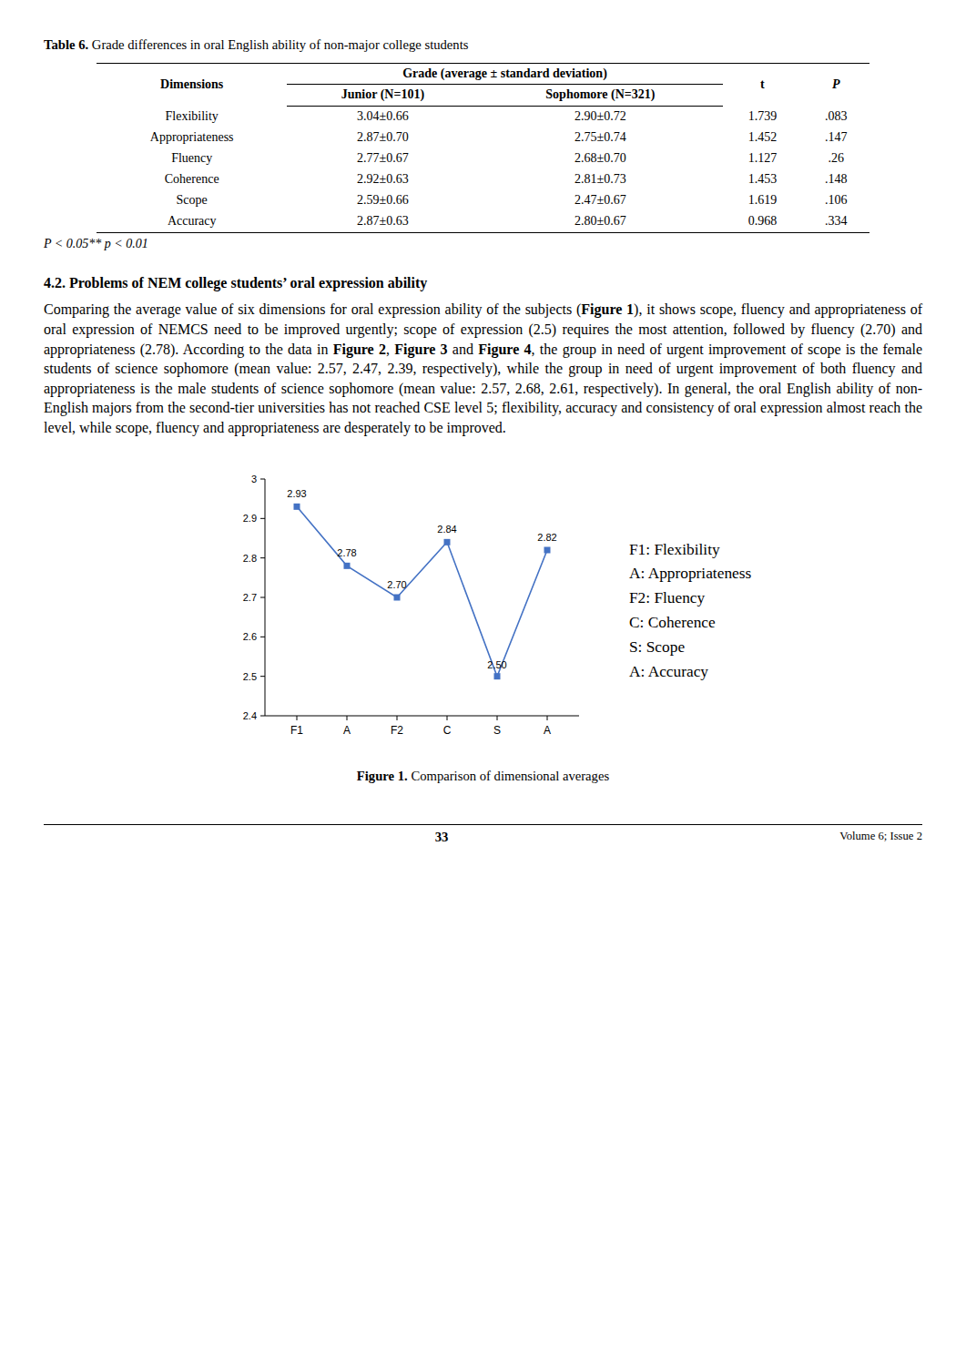Table 6. Grade differences in oral English ability of non-major college students
| Dimensions | Grade (average ± standard deviation) | t | P |
| --- | --- | --- | --- |
| Junior (N=101) | Sophomore (N=321) |
| Flexibility | 3.04±0.66 | 2.90±0.72 | 1.739 | .083 |
| Appropriateness | 2.87±0.70 | 2.75±0.74 | 1.452 | .147 |
| Fluency | 2.77±0.67 | 2.68±0.70 | 1.127 | .26 |
| Coherence | 2.92±0.63 | 2.81±0.73 | 1.453 | .148 |
| Scope | 2.59±0.66 | 2.47±0.67 | 1.619 | .106 |
| Accuracy | 2.87±0.63 | 2.80±0.67 | 0.968 | .334 |
P < 0.05** p < 0.01
4.2. Problems of NEM college students’ oral expression ability
Comparing the average value of six dimensions for oral expression ability of the subjects (Figure 1), it shows scope, fluency and appropriateness of oral expression of NEMCS need to be improved urgently; scope of expression (2.5) requires the most attention, followed by fluency (2.70) and appropriateness (2.78). According to the data in Figure 2, Figure 3 and Figure 4, the group in need of urgent improvement of scope is the female students of science sophomore (mean value: 2.57, 2.47, 2.39, respectively), while the group in need of urgent improvement of both fluency and appropriateness is the male students of science sophomore (mean value: 2.57, 2.68, 2.61, respectively). In general, the oral English ability of non-English majors from the second-tier universities has not reached CSE level 5; flexibility, accuracy and consistency of oral expression almost reach the level, while scope, fluency and appropriateness are desperately to be improved.
2.4 2.5 2.6 2.7 2.8 2.9 3 F1 A F2 C S A y computations: 2.93 -> 280 - (0.53*433.33) = 280 - 229.67 = 50.33 2.78 -> 280 - (0.38*433.33) = 280 - 164.67 = 115.33 2.70 -> 280 - (0.30*433.33) = 280 - 130.00 = 150.00 2.84 -> 280 - (0.44*433.33) = 280 - 190.67 = 89.33 2.50 -> 280 - (0.10*433.33) = 280 - 43.33 = 236.67 2.82 -> 280 - (0.42*433.33) = 280 - 182.00 = 98.00 2.93 2.78 2.70 2.84 2.50 2.82
F1: Flexibility
A: Appropriateness
F2: Fluency
C: Coherence
S: Scope
A: Accuracy
Figure 1. Comparison of dimensional averages
33 Volume 6; Issue 2